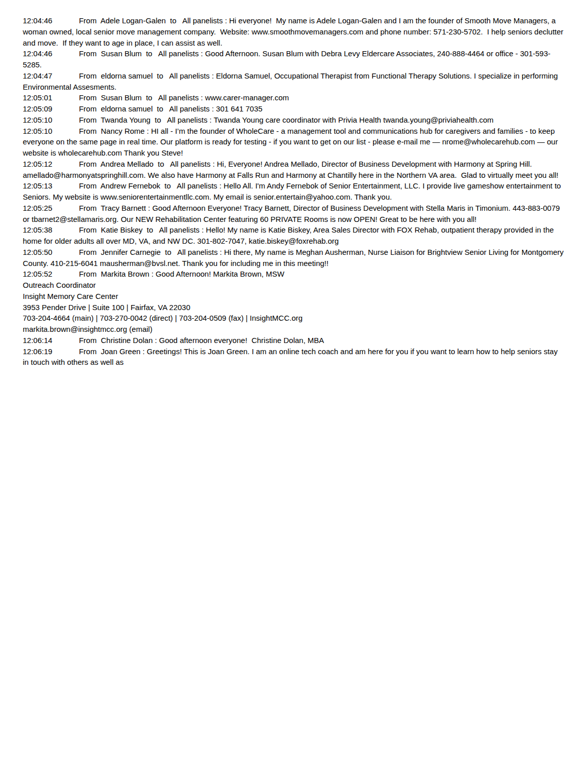12:04:46 From Adele Logan-Galen to All panelists : Hi everyone! My name is Adele Logan-Galen and I am the founder of Smooth Move Managers, a woman owned, local senior move management company. Website: www.smoothmovemanagers.com and phone number: 571-230-5702. I help seniors declutter and move. If they want to age in place, I can assist as well.
12:04:46 From Susan Blum to All panelists : Good Afternoon. Susan Blum with Debra Levy Eldercare Associates, 240-888-4464 or office - 301-593-5285.
12:04:47 From eldorna samuel to All panelists : Eldorna Samuel, Occupational Therapist from Functional Therapy Solutions. I specialize in performing Environmental Assesments.
12:05:01 From Susan Blum to All panelists : www.carer-manager.com
12:05:09 From eldorna samuel to All panelists : 301 641 7035
12:05:10 From Twanda Young to All panelists : Twanda Young care coordinator with Privia Health twanda.young@priviahealth.com
12:05:10 From Nancy Rome : HI all - I’m the founder of WholeCare - a management tool and communications hub for caregivers and families - to keep everyone on the same page in real time. Our platform is ready for testing - if you want to get on our list - please e-mail me — nrome@wholecarehub.com — our website is wholecarehub.com Thank you Steve!
12:05:12 From Andrea Mellado to All panelists : Hi, Everyone! Andrea Mellado, Director of Business Development with Harmony at Spring Hill. amellado@harmonyatspringhill.com. We also have Harmony at Falls Run and Harmony at Chantilly here in the Northern VA area. Glad to virtually meet you all!
12:05:13 From Andrew Fernebok to All panelists : Hello All. I'm Andy Fernebok of Senior Entertainment, LLC. I provide live gameshow entertainment to Seniors. My website is www.seniorentertainmentllc.com. My email is senior.entertain@yahoo.com. Thank you.
12:05:25 From Tracy Barnett : Good Afternoon Everyone! Tracy Barnett, Director of Business Development with Stella Maris in Timonium. 443-883-0079 or tbarnet2@stellamaris.org. Our NEW Rehabilitation Center featuring 60 PRIVATE Rooms is now OPEN! Great to be here with you all!
12:05:38 From Katie Biskey to All panelists : Hello! My name is Katie Biskey, Area Sales Director with FOX Rehab, outpatient therapy provided in the home for older adults all over MD, VA, and NW DC. 301-802-7047, katie.biskey@foxrehab.org
12:05:50 From Jennifer Carnegie to All panelists : Hi there, My name is Meghan Ausherman, Nurse Liaison for Brightview Senior Living for Montgomery County. 410-215-6041 mausherman@bvsl.net. Thank you for including me in this meeting!!
12:05:52 From Markita Brown : Good Afternoon! Markita Brown, MSW
Outreach Coordinator
Insight Memory Care Center
3953 Pender Drive | Suite 100 | Fairfax, VA 22030
703-204-4664 (main) | 703-270-0042 (direct) | 703-204-0509 (fax) | InsightMCC.org
markita.brown@insightmcc.org (email)
12:06:14 From Christine Dolan : Good afternoon everyone! Christine Dolan, MBA
12:06:19 From Joan Green : Greetings! This is Joan Green. I am an online tech coach and am here for you if you want to learn how to help seniors stay in touch with others as well as